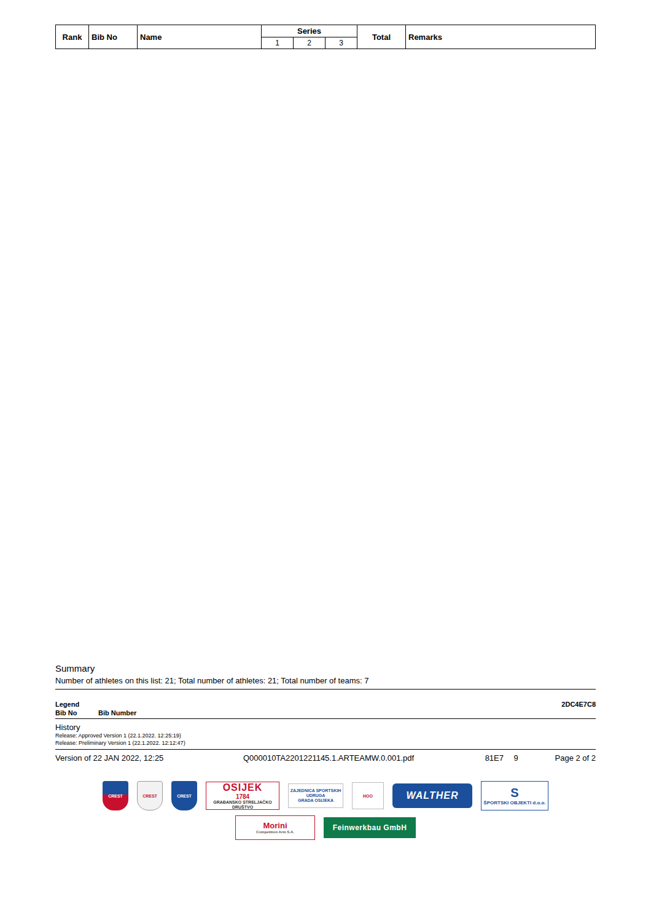| Rank | Bib No | Name | Series | Total | Remarks |
| --- | --- | --- | --- | --- | --- |
| 1 | 2 | 3 |
Summary
Number of athletes on this list: 21; Total number of athletes: 21; Total number of teams: 7
Legend 2DC4E7C8
Bib No Bib Number
History
Release: Approved Version 1 (22.1.2022. 12:25:19)
Release: Preliminary Version 1 (22.1.2022. 12:12:47)
Version of 22 JAN 2022, 12:25
Q000010TA2201221145.1.ARTEAMW.0.001.pdf
81E7
9
Page 2 of 2
CREST
CREST
CREST
OSIJEK 1784 GRAĐANSKO STRELJAČKO DRUŠTVO
ZAJEDNICA SPORTSKIH UDRUGA GRADA OSIJEKA
HOO
WALTHER
S ŠPORTSKI OBJEKTI d.o.o.
Morini Competition Arm S.A.
Feinwerkbau GmbH